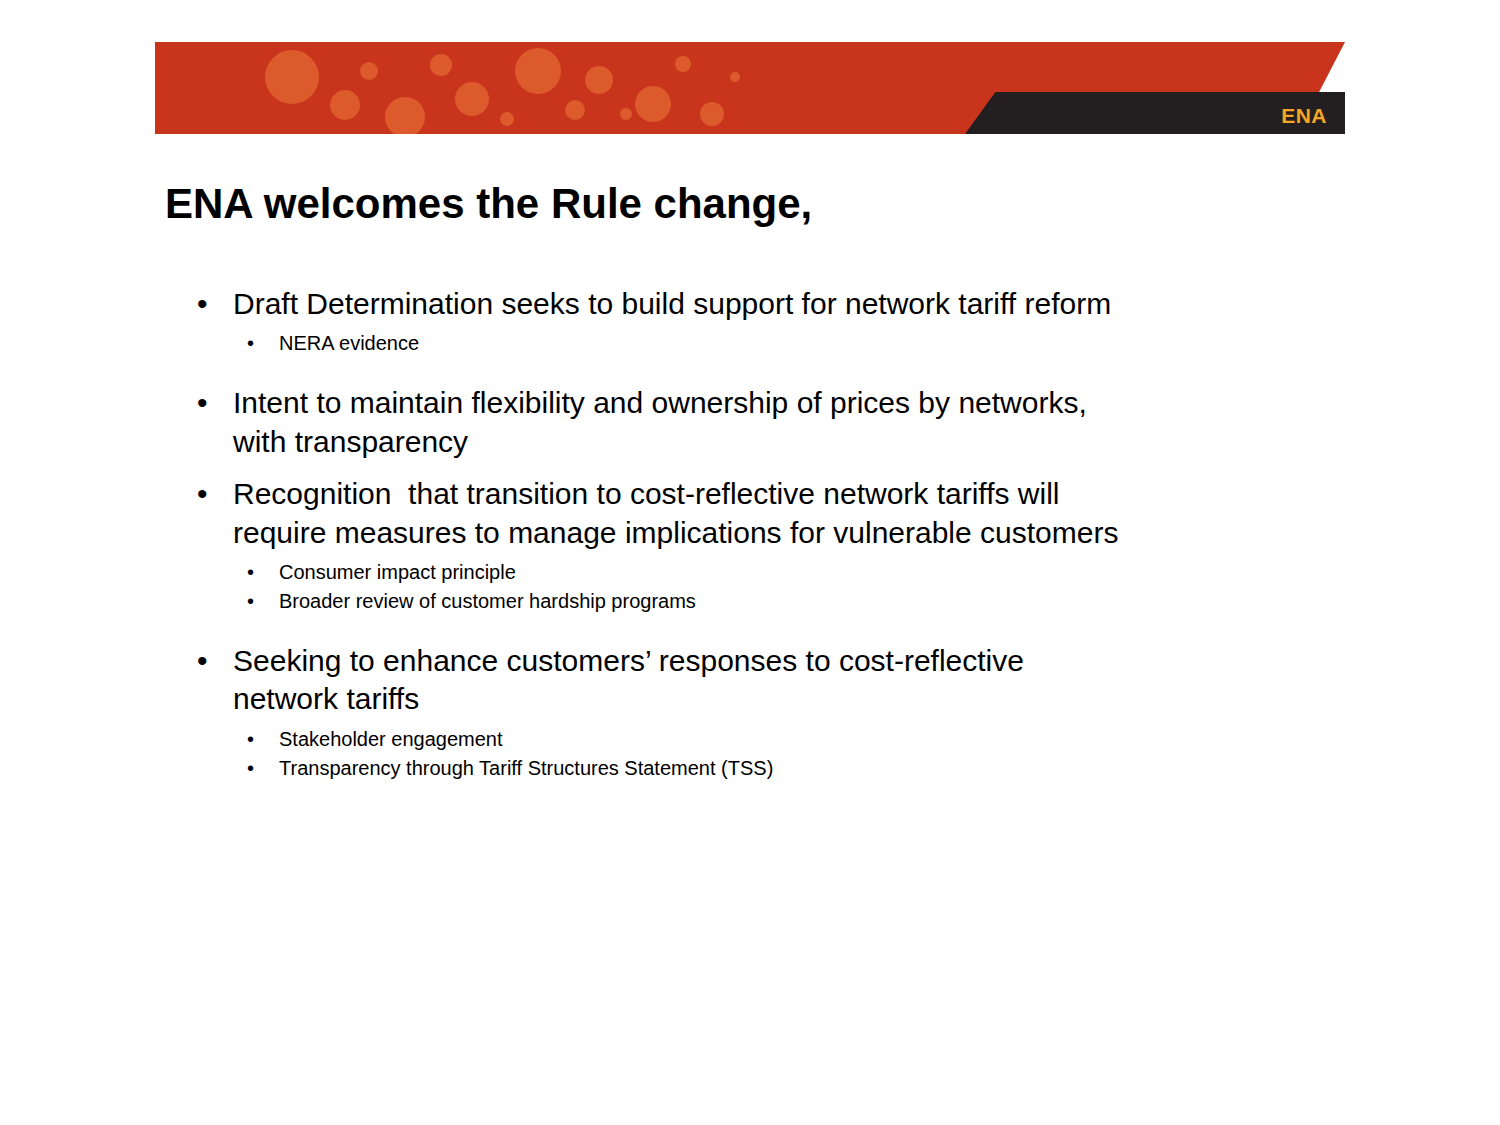ENA
ENA welcomes the Rule change,
Draft Determination seeks to build support for network tariff reform
NERA evidence
Intent to maintain flexibility and ownership of prices by networks,
with transparency
Recognition that transition to cost-reflective network tariffs will
require measures to manage implications for vulnerable customers
Consumer impact principle
Broader review of customer hardship programs
Seeking to enhance customers’ responses to cost-reflective
network tariffs
Stakeholder engagement
Transparency through Tariff Structures Statement (TSS)